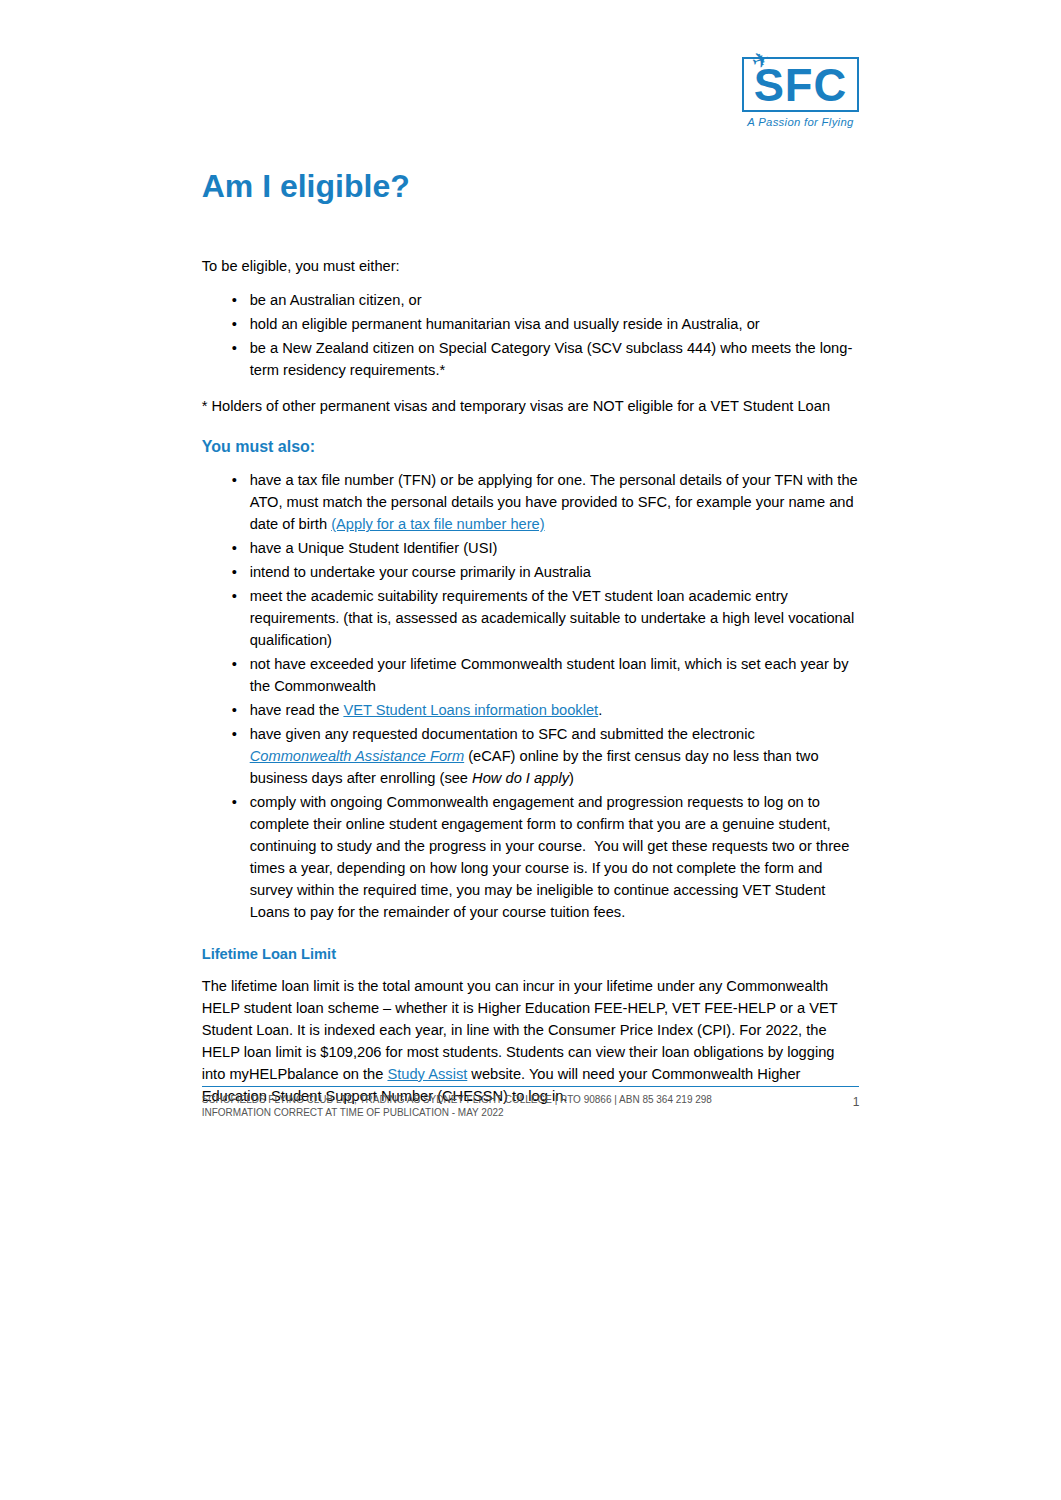✈
SFC
A Passion for Flying
Am I eligible?
To be eligible, you must either:
be an Australian citizen, or
hold an eligible permanent humanitarian visa and usually reside in Australia, or
be a New Zealand citizen on Special Category Visa (SCV subclass 444) who meets the long-term residency requirements.*
* Holders of other permanent visas and temporary visas are NOT eligible for a VET Student Loan
You must also:
have a tax file number (TFN) or be applying for one. The personal details of your TFN with the ATO, must match the personal details you have provided to SFC, for example your name and date of birth (Apply for a tax file number here)
have a Unique Student Identifier (USI)
intend to undertake your course primarily in Australia
meet the academic suitability requirements of the VET student loan academic entry requirements. (that is, assessed as academically suitable to undertake a high level vocational qualification)
not have exceeded your lifetime Commonwealth student loan limit, which is set each year by the Commonwealth
have read the VET Student Loans information booklet.
have given any requested documentation to SFC and submitted the electronic Commonwealth Assistance Form (eCAF) online by the first census day no less than two business days after enrolling (see How do I apply)
comply with ongoing Commonwealth engagement and progression requests to log on to complete their online student engagement form to confirm that you are a genuine student, continuing to study and the progress in your course. You will get these requests two or three times a year, depending on how long your course is. If you do not complete the form and survey within the required time, you may be ineligible to continue accessing VET Student Loans to pay for the remainder of your course tuition fees.
Lifetime Loan Limit
The lifetime loan limit is the total amount you can incur in your lifetime under any Commonwealth HELP student loan scheme – whether it is Higher Education FEE-HELP, VET FEE-HELP or a VET Student Loan. It is indexed each year, in line with the Consumer Price Index (CPI). For 2022, the HELP loan limit is $109,206 for most students. Students can view their loan obligations by logging into myHELPbalance on the Study Assist website. You will need your Commonwealth Higher Education Student Support Number (CHESSN) to log in.
SCHOFIELDS FLYING CLUB LTD, TRADING AS SYDNEY FLIGHT COLLEGE | RTO 90866 | ABN 85 364 219 298
INFORMATION CORRECT AT TIME OF PUBLICATION - MAY 2022
1